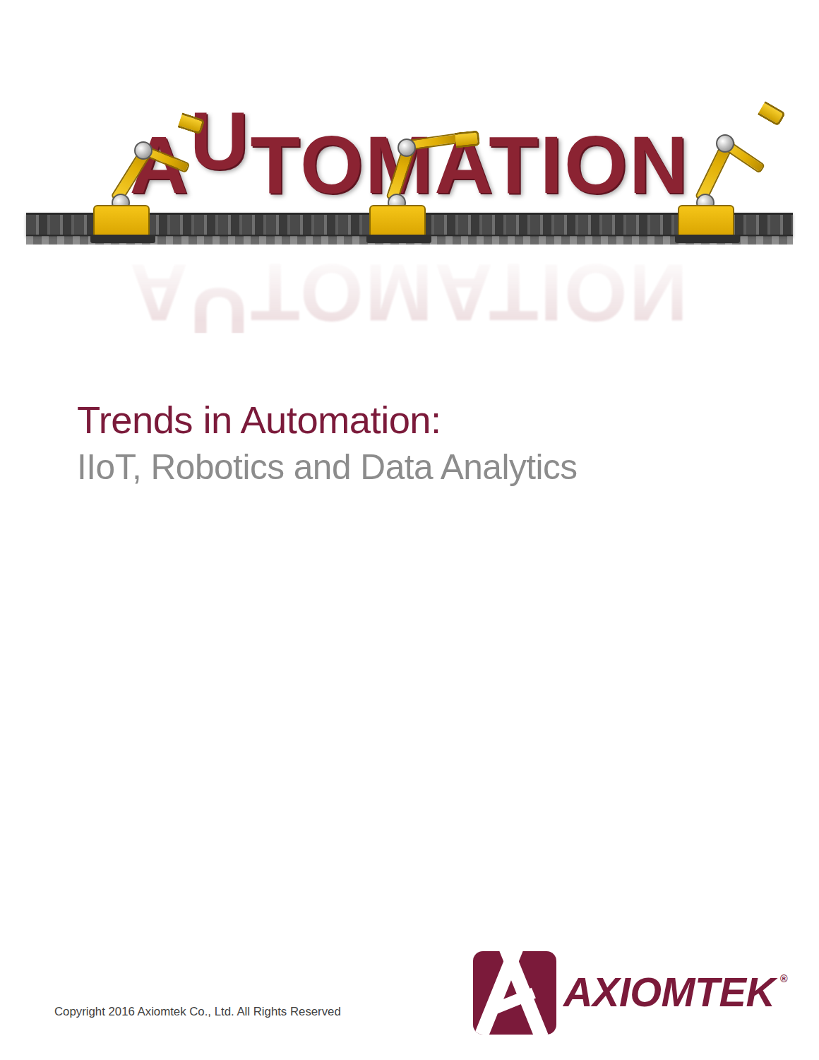AUTOMATION
AUTOMATION
Trends in Automation:
IIoT, Robotics and Data Analytics
Copyright 2016 Axiomtek Co., Ltd. All Rights Reserved
AXIOMTEK®